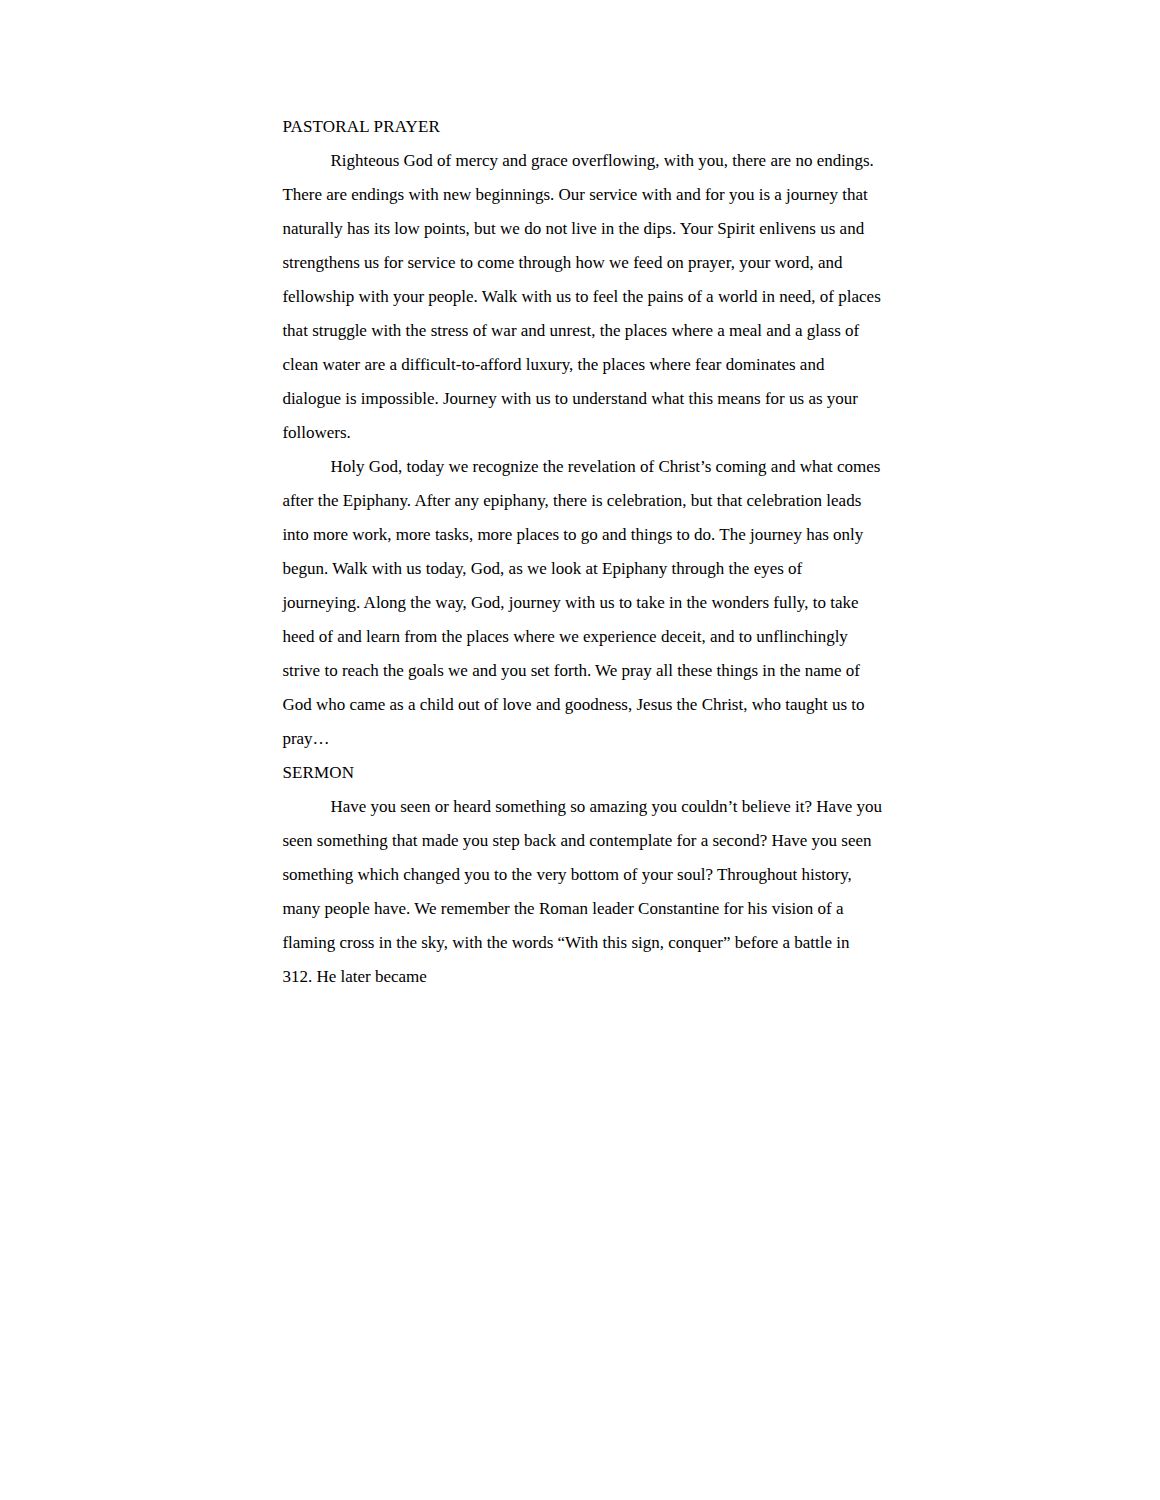PASTORAL PRAYER
Righteous God of mercy and grace overflowing, with you, there are no endings. There are endings with new beginnings. Our service with and for you is a journey that naturally has its low points, but we do not live in the dips. Your Spirit enlivens us and strengthens us for service to come through how we feed on prayer, your word, and fellowship with your people. Walk with us to feel the pains of a world in need, of places that struggle with the stress of war and unrest, the places where a meal and a glass of clean water are a difficult-to-afford luxury, the places where fear dominates and dialogue is impossible. Journey with us to understand what this means for us as your followers.
Holy God, today we recognize the revelation of Christ’s coming and what comes after the Epiphany. After any epiphany, there is celebration, but that celebration leads into more work, more tasks, more places to go and things to do. The journey has only begun. Walk with us today, God, as we look at Epiphany through the eyes of journeying. Along the way, God, journey with us to take in the wonders fully, to take heed of and learn from the places where we experience deceit, and to unflinchingly strive to reach the goals we and you set forth. We pray all these things in the name of God who came as a child out of love and goodness, Jesus the Christ, who taught us to pray…
SERMON
Have you seen or heard something so amazing you couldn’t believe it? Have you seen something that made you step back and contemplate for a second? Have you seen something which changed you to the very bottom of your soul? Throughout history, many people have. We remember the Roman leader Constantine for his vision of a flaming cross in the sky, with the words “With this sign, conquer” before a battle in 312. He later became